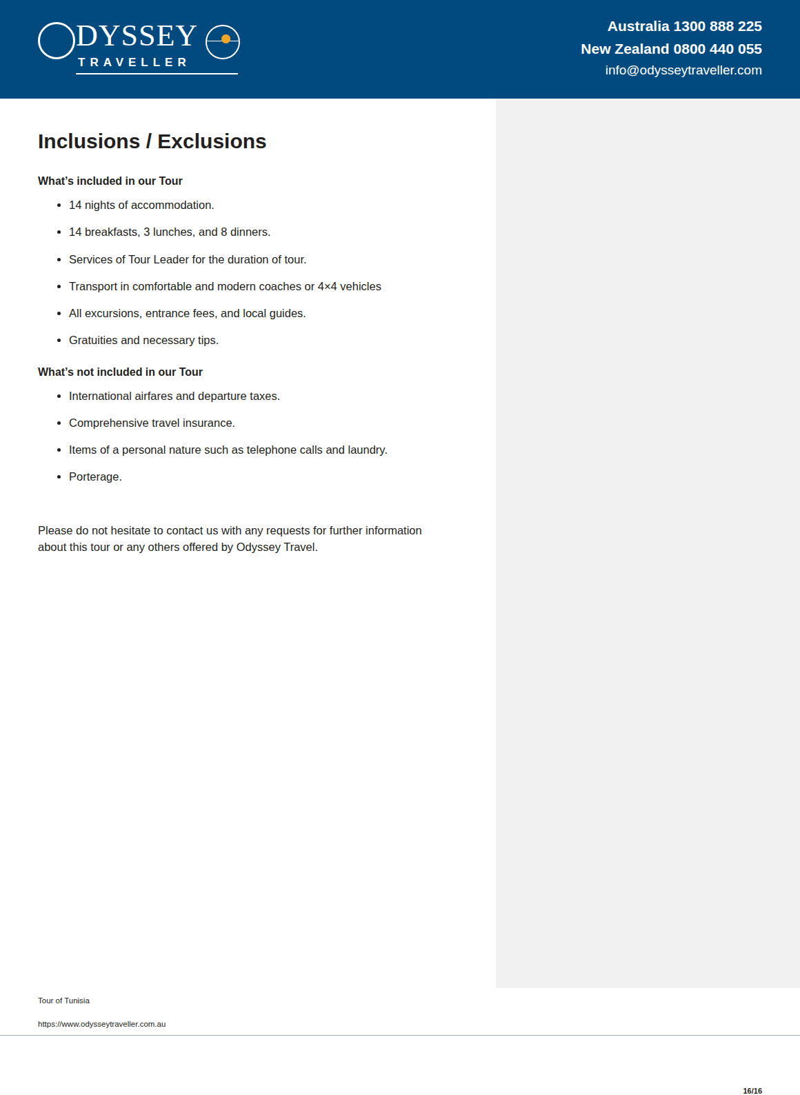DYSSEY
TRAVELLER
Australia 1300 888 225
New Zealand 0800 440 055
info@odysseytraveller.com
Inclusions / Exclusions
What’s included in our Tour
14 nights of accommodation.
14 breakfasts, 3 lunches, and 8 dinners.
Services of Tour Leader for the duration of tour.
Transport in comfortable and modern coaches or 4×4 vehicles
All excursions, entrance fees, and local guides.
Gratuities and necessary tips.
What’s not included in our Tour
International airfares and departure taxes.
Comprehensive travel insurance.
Items of a personal nature such as telephone calls and laundry.
Porterage.
Please do not hesitate to contact us with any requests for further information about this tour or any others offered by Odyssey Travel.
Tour of Tunisia
https://www.odysseytraveller.com.au
16/16